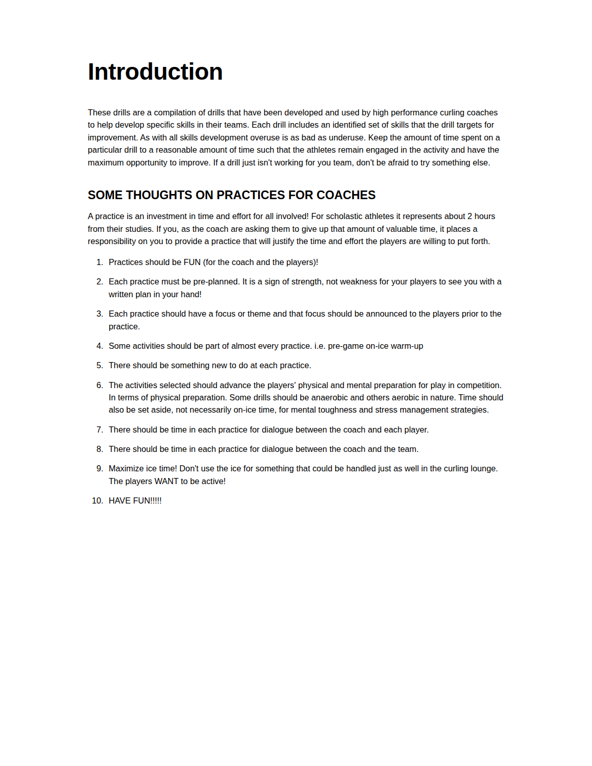Introduction
These drills are a compilation of drills that have been developed and used by high performance curling coaches to help develop specific skills in their teams. Each drill includes an identified set of skills that the drill targets for improvement. As with all skills development overuse is as bad as underuse. Keep the amount of time spent on a particular drill to a reasonable amount of time such that the athletes remain engaged in the activity and have the maximum opportunity to improve. If a drill just isn't working for you team, don't be afraid to try something else.
SOME THOUGHTS ON PRACTICES FOR COACHES
A practice is an investment in time and effort for all involved! For scholastic athletes it represents about 2 hours from their studies. If you, as the coach are asking them to give up that amount of valuable time, it places a responsibility on you to provide a practice that will justify the time and effort the players are willing to put forth.
Practices should be FUN (for the coach and the players)!
Each practice must be pre-planned. It is a sign of strength, not weakness for your players to see you with a written plan in your hand!
Each practice should have a focus or theme and that focus should be announced to the players prior to the practice.
Some activities should be part of almost every practice. i.e. pre-game on-ice warm-up
There should be something new to do at each practice.
The activities selected should advance the players' physical and mental preparation for play in competition. In terms of physical preparation. Some drills should be anaerobic and others aerobic in nature. Time should also be set aside, not necessarily on-ice time, for mental toughness and stress management strategies.
There should be time in each practice for dialogue between the coach and each player.
There should be time in each practice for dialogue between the coach and the team.
Maximize ice time! Don't use the ice for something that could be handled just as well in the curling lounge. The players WANT to be active!
HAVE FUN!!!!!